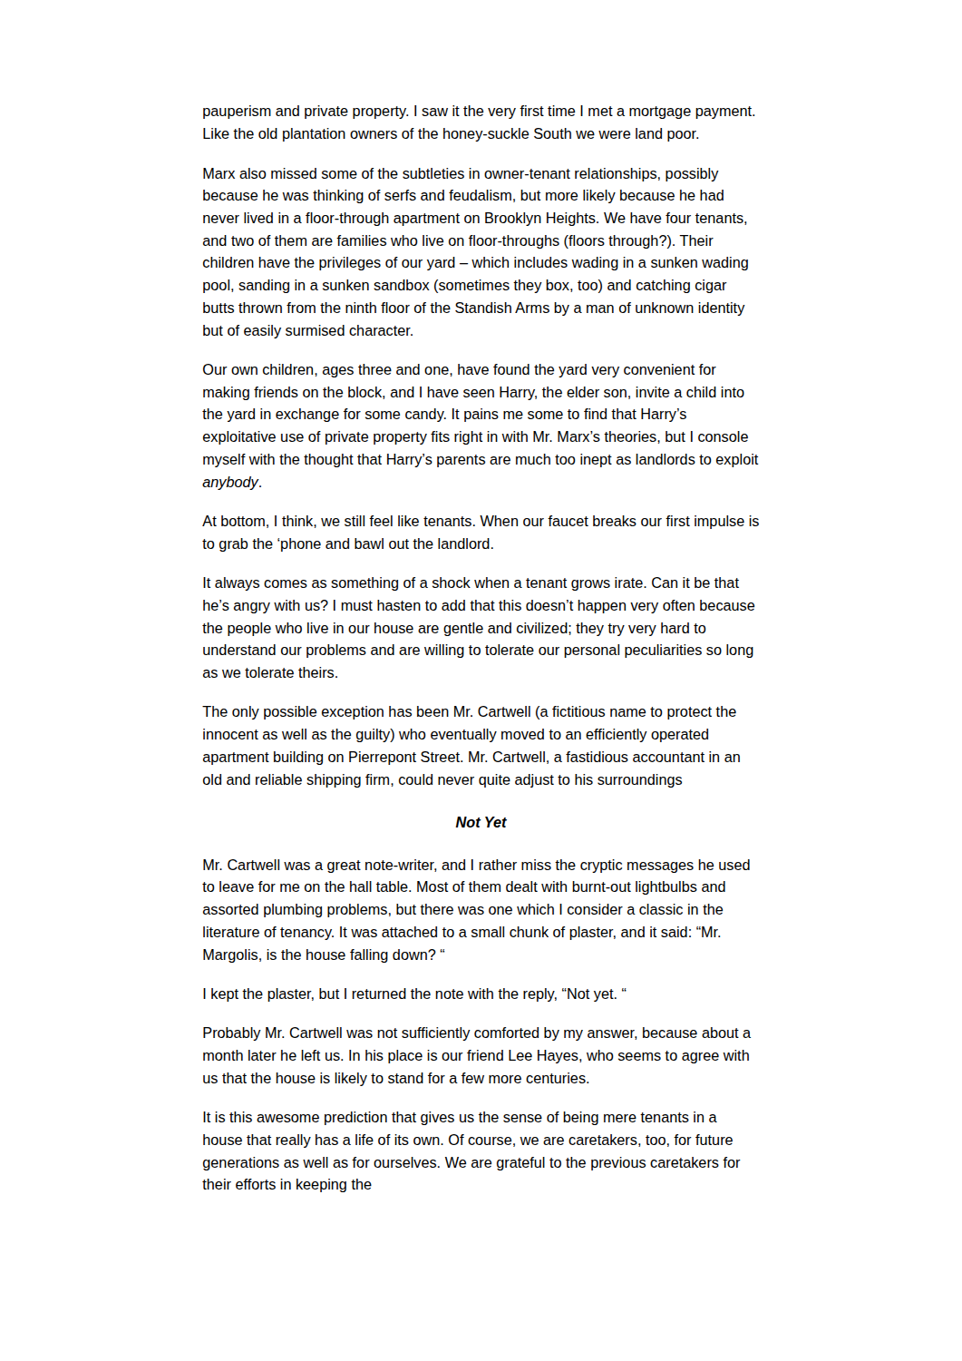pauperism and private property. I saw it the very first time I met a mortgage payment. Like the old plantation owners of the honey-suckle South we were land poor.
Marx also missed some of the subtleties in owner-tenant relationships, possibly because he was thinking of serfs and feudalism, but more likely because he had never lived in a floor-through apartment on Brooklyn Heights. We have four tenants, and two of them are families who live on floor-throughs (floors through?). Their children have the privileges of our yard – which includes wading in a sunken wading pool, sanding in a sunken sandbox (sometimes they box, too) and catching cigar butts thrown from the ninth floor of the Standish Arms by a man of unknown identity but of easily surmised character.
Our own children, ages three and one, have found the yard very convenient for making friends on the block, and I have seen Harry, the elder son, invite a child into the yard in exchange for some candy. It pains me some to find that Harry’s exploitative use of private property fits right in with Mr. Marx’s theories, but I console myself with the thought that Harry’s parents are much too inept as landlords to exploit anybody.
At bottom, I think, we still feel like tenants. When our faucet breaks our first impulse is to grab the ‘phone and bawl out the landlord.
It always comes as something of a shock when a tenant grows irate. Can it be that he’s angry with us? I must hasten to add that this doesn’t happen very often because the people who live in our house are gentle and civilized; they try very hard to understand our problems and are willing to tolerate our personal peculiarities so long as we tolerate theirs.
The only possible exception has been Mr. Cartwell (a fictitious name to protect the innocent as well as the guilty) who eventually moved to an efficiently operated apartment building on Pierrepont Street. Mr. Cartwell, a fastidious accountant in an old and reliable shipping firm, could never quite adjust to his surroundings
Not Yet
Mr. Cartwell was a great note-writer, and I rather miss the cryptic messages he used to leave for me on the hall table. Most of them dealt with burnt-out lightbulbs and assorted plumbing problems, but there was one which I consider a classic in the literature of tenancy. It was attached to a small chunk of plaster, and it said: “Mr. Margolis, is the house falling down? “
I kept the plaster, but I returned the note with the reply, “Not yet. “
Probably Mr. Cartwell was not sufficiently comforted by my answer, because about a month later he left us. In his place is our friend Lee Hayes, who seems to agree with us that the house is likely to stand for a few more centuries.
It is this awesome prediction that gives us the sense of being mere tenants in a house that really has a life of its own. Of course, we are caretakers, too, for future generations as well as for ourselves. We are grateful to the previous caretakers for their efforts in keeping the